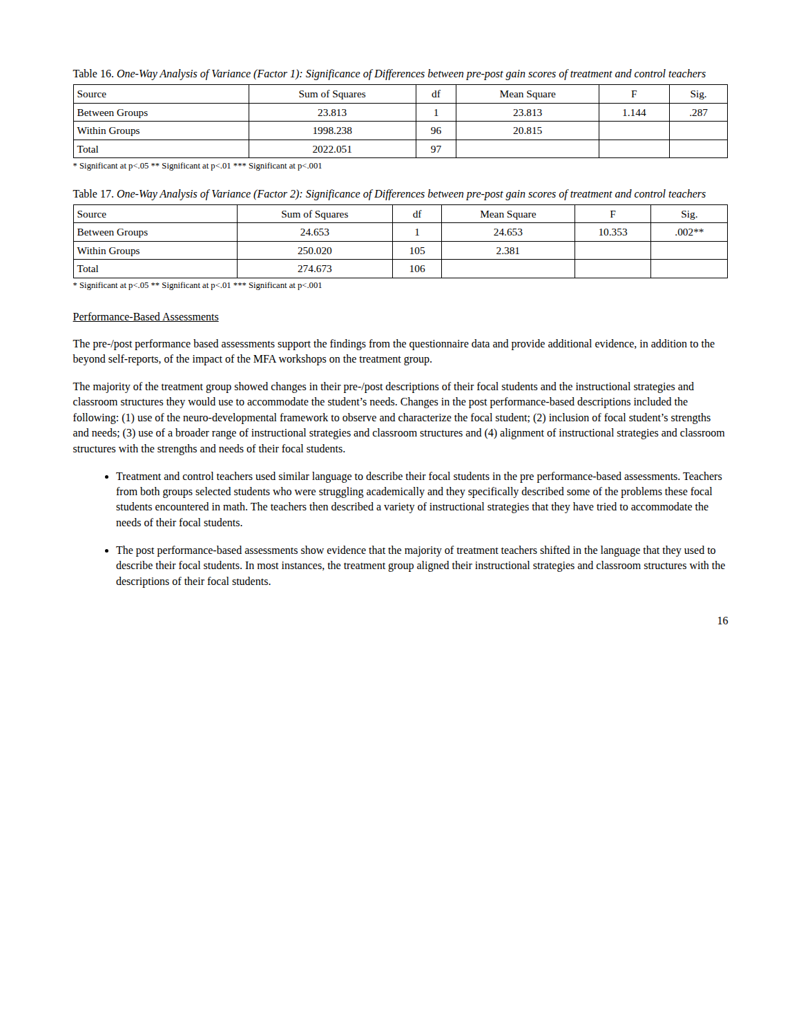Table 16. One-Way Analysis of Variance (Factor 1): Significance of Differences between pre-post gain scores of treatment and control teachers
| Source | Sum of Squares | df | Mean Square | F | Sig. |
| --- | --- | --- | --- | --- | --- |
| Between Groups | 23.813 | 1 | 23.813 | 1.144 | .287 |
| Within Groups | 1998.238 | 96 | 20.815 | | |
| Total | 2022.051 | 97 | | | |
* Significant at p<.05 ** Significant at p<.01 *** Significant at p<.001
Table 17. One-Way Analysis of Variance (Factor 2): Significance of Differences between pre-post gain scores of treatment and control teachers
| Source | Sum of Squares | df | Mean Square | F | Sig. |
| --- | --- | --- | --- | --- | --- |
| Between Groups | 24.653 | 1 | 24.653 | 10.353 | .002** |
| Within Groups | 250.020 | 105 | 2.381 | | |
| Total | 274.673 | 106 | | | |
* Significant at p<.05 ** Significant at p<.01 *** Significant at p<.001
Performance-Based Assessments
The pre-/post performance based assessments support the findings from the questionnaire data and provide additional evidence, in addition to the beyond self-reports, of the impact of the MFA workshops on the treatment group.
The majority of the treatment group showed changes in their pre-/post descriptions of their focal students and the instructional strategies and classroom structures they would use to accommodate the student’s needs. Changes in the post performance-based descriptions included the following: (1) use of the neuro-developmental framework to observe and characterize the focal student; (2) inclusion of focal student’s strengths and needs; (3) use of a broader range of instructional strategies and classroom structures and (4) alignment of instructional strategies and classroom structures with the strengths and needs of their focal students.
Treatment and control teachers used similar language to describe their focal students in the pre performance-based assessments. Teachers from both groups selected students who were struggling academically and they specifically described some of the problems these focal students encountered in math. The teachers then described a variety of instructional strategies that they have tried to accommodate the needs of their focal students.
The post performance-based assessments show evidence that the majority of treatment teachers shifted in the language that they used to describe their focal students. In most instances, the treatment group aligned their instructional strategies and classroom structures with the descriptions of their focal students.
16